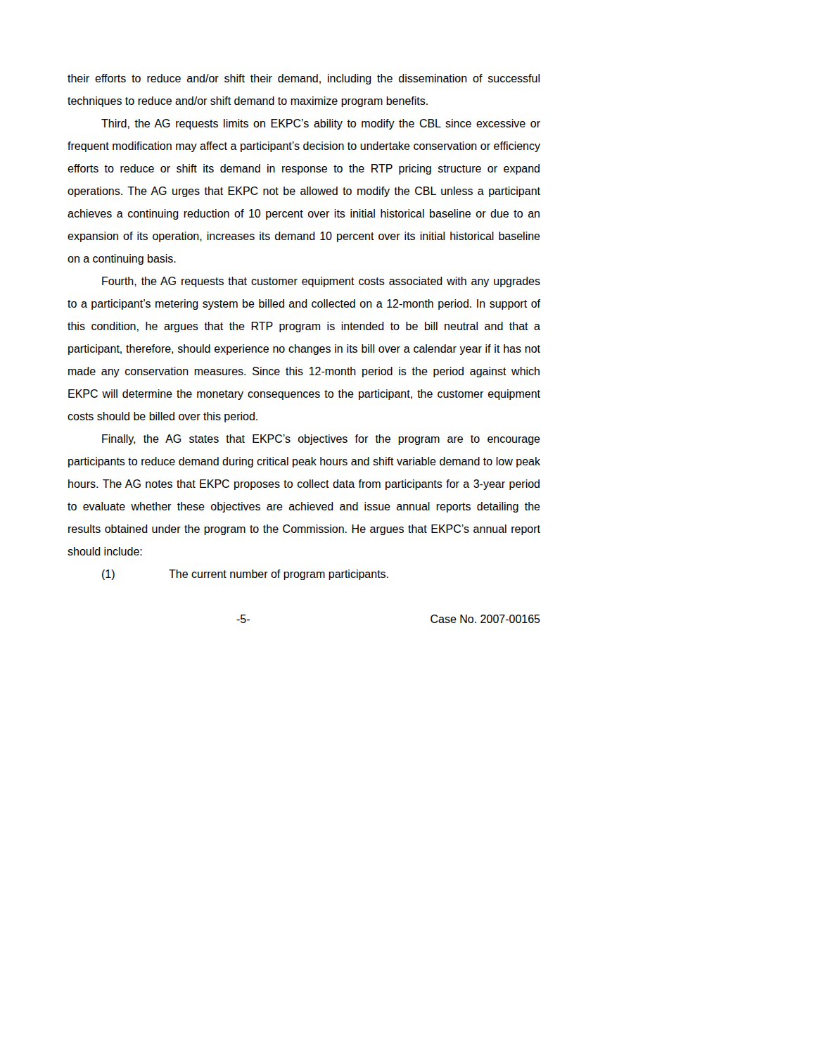their efforts to reduce and/or shift their demand, including the dissemination of successful techniques to reduce and/or shift demand to maximize program benefits.
Third, the AG requests limits on EKPC’s ability to modify the CBL since excessive or frequent modification may affect a participant’s decision to undertake conservation or efficiency efforts to reduce or shift its demand in response to the RTP pricing structure or expand operations. The AG urges that EKPC not be allowed to modify the CBL unless a participant achieves a continuing reduction of 10 percent over its initial historical baseline or due to an expansion of its operation, increases its demand 10 percent over its initial historical baseline on a continuing basis.
Fourth, the AG requests that customer equipment costs associated with any upgrades to a participant’s metering system be billed and collected on a 12-month period. In support of this condition, he argues that the RTP program is intended to be bill neutral and that a participant, therefore, should experience no changes in its bill over a calendar year if it has not made any conservation measures. Since this 12-month period is the period against which EKPC will determine the monetary consequences to the participant, the customer equipment costs should be billed over this period.
Finally, the AG states that EKPC’s objectives for the program are to encourage participants to reduce demand during critical peak hours and shift variable demand to low peak hours. The AG notes that EKPC proposes to collect data from participants for a 3-year period to evaluate whether these objectives are achieved and issue annual reports detailing the results obtained under the program to the Commission. He argues that EKPC’s annual report should include:
(1) The current number of program participants.
-5- Case No. 2007-00165